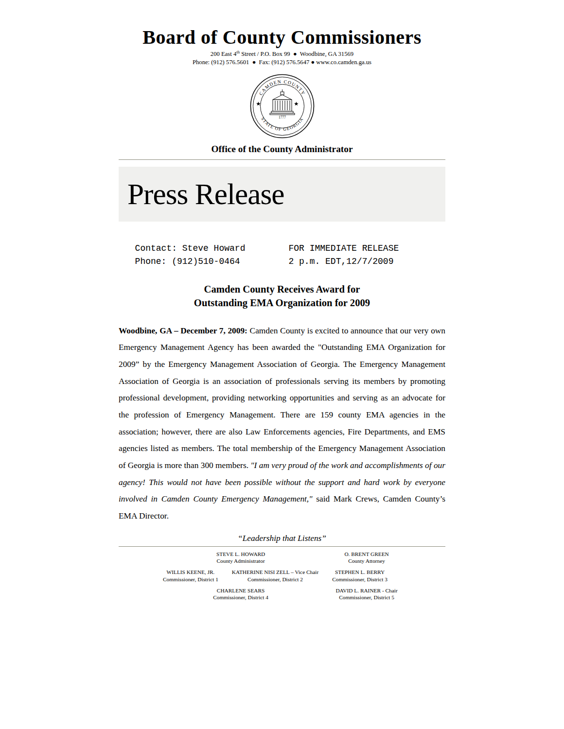Board of County Commissioners
200 East 4th Street / P.O. Box 99 ● Woodbine, GA 31569
Phone: (912) 576.5601 ● Fax: (912) 576.5647 ● www.co.camden.ga.us
CAMDEN COUNTY STATE OF GEORGIA 1777
Office of the County Administrator
Press Release
Contact: Steve Howard
Phone: (912)510-0464
FOR IMMEDIATE RELEASE
2 p.m. EDT,12/7/2009
Camden County Receives Award for
Outstanding EMA Organization for 2009
Woodbine, GA – December 7, 2009: Camden County is excited to announce that our very own Emergency Management Agency has been awarded the "Outstanding EMA Organization for 2009” by the Emergency Management Association of Georgia. The Emergency Management Association of Georgia is an association of professionals serving its members by promoting professional development, providing networking opportunities and serving as an advocate for the profession of Emergency Management. There are 159 county EMA agencies in the association; however, there are also Law Enforcements agencies, Fire Departments, and EMS agencies listed as members. The total membership of the Emergency Management Association of Georgia is more than 300 members. "I am very proud of the work and accomplishments of our agency! This would not have been possible without the support and hard work by everyone involved in Camden County Emergency Management," said Mark Crews, Camden County’s EMA Director.
“Leadership that Listens”
| STEVE L. HOWARD County Administrator | O. BRENT GREEN County Attorney |
| WILLIS KEENE, JR. Commissioner, District 1 | KATHERINE NISI ZELL – Vice Chair Commissioner, District 2 | STEPHEN L. BERRY Commissioner, District 3 | |
| CHARLENE SEARS Commissioner, District 4 | DAVID L. RAINER - Chair Commissioner, District 5 |